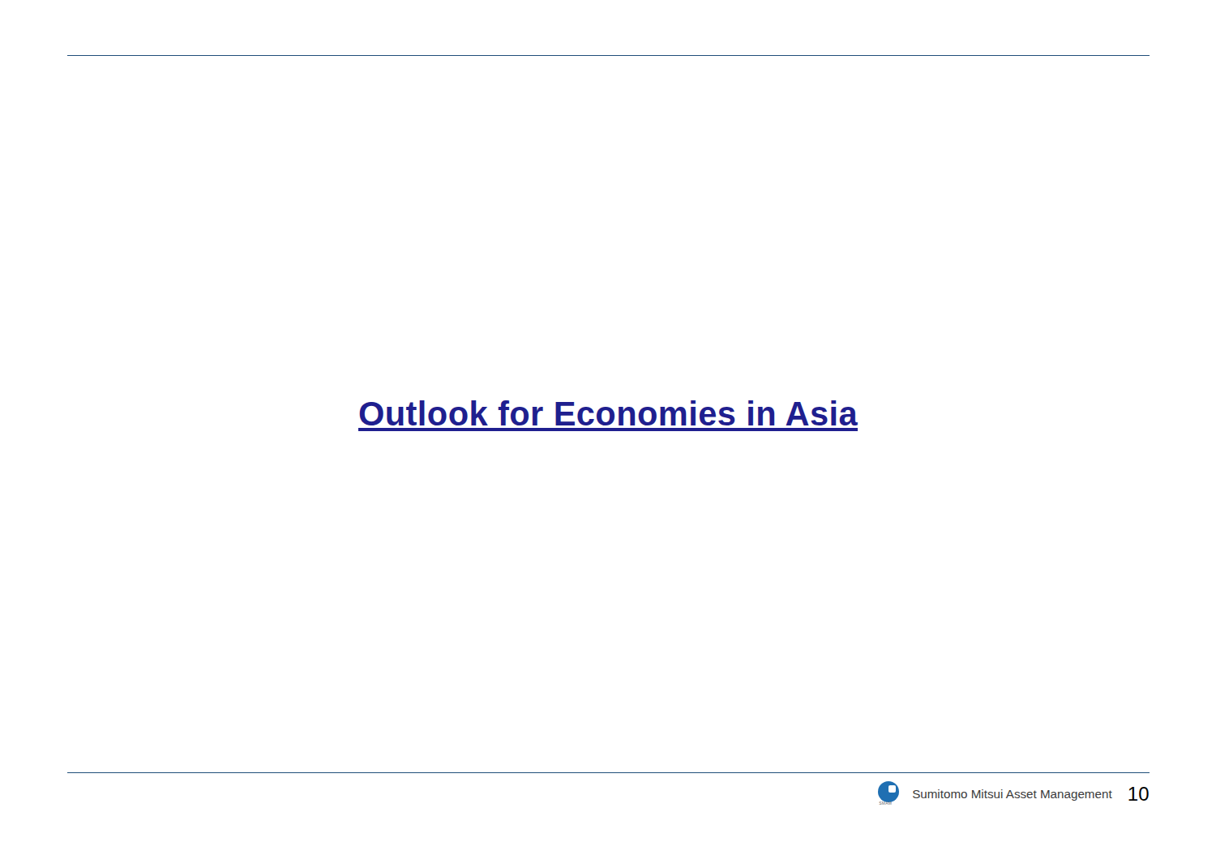Outlook for Economies in Asia
SMAM
Sumitomo Mitsui Asset Management
10